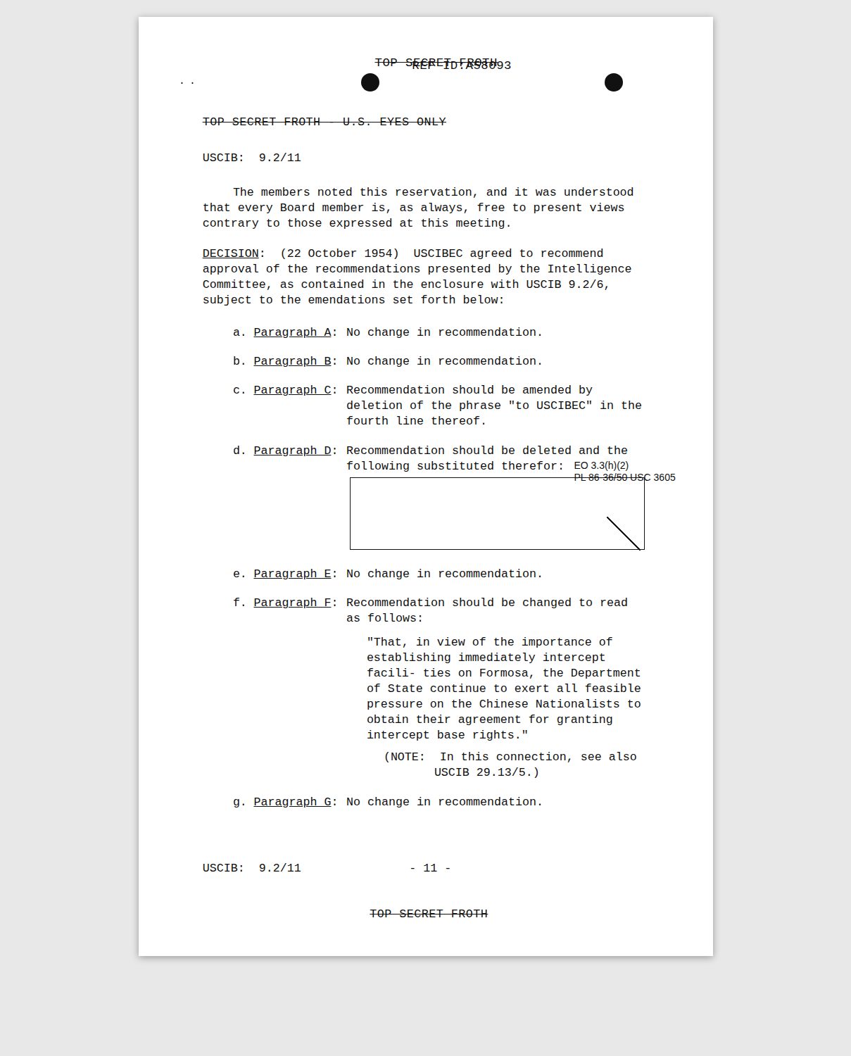. .
TOP SECRET FROTH
REF ID:A58093
TOP SECRET FROTH - U.S. EYES ONLY
USCIB: 9.2/11
The members noted this reservation, and it was understood that every Board member is, as always, free to present views contrary to those expressed at this meeting.
DECISION: (22 October 1954) USCIBEC agreed to recommend approval of the recommendations presented by the Intelligence Committee, as contained in the enclosure with USCIB 9.2/6, subject to the emendations set forth below:
| a. | Paragraph A : | No change in recommendation. |
| b. | Paragraph B : | No change in recommendation. |
| c. | Paragraph C : | Recommendation should be amended by deletion of the phrase "to USCIBEC" in the fourth line thereof. |
| d. | Paragraph D : | Recommendation should be deleted and the following substituted therefor: |
| e. | Paragraph E : | No change in recommendation. |
| f. | Paragraph F : | Recommendation should be changed to read as follows: "That, in view of the importance of establishing immediately intercept facili- ties on Formosa, the Department of State continue to exert all feasible pressure on the Chinese Nationalists to obtain their agreement for granting intercept base rights." ( NOTE : In this connection, see also USCIB 29.13/5.) |
| g. | Paragraph G : | No change in recommendation. |
EO 3.3(h)(2)
PL 86-36/50 USC 3605
USCIB: 9.2/11
- 11 -
TOP SECRET FROTH